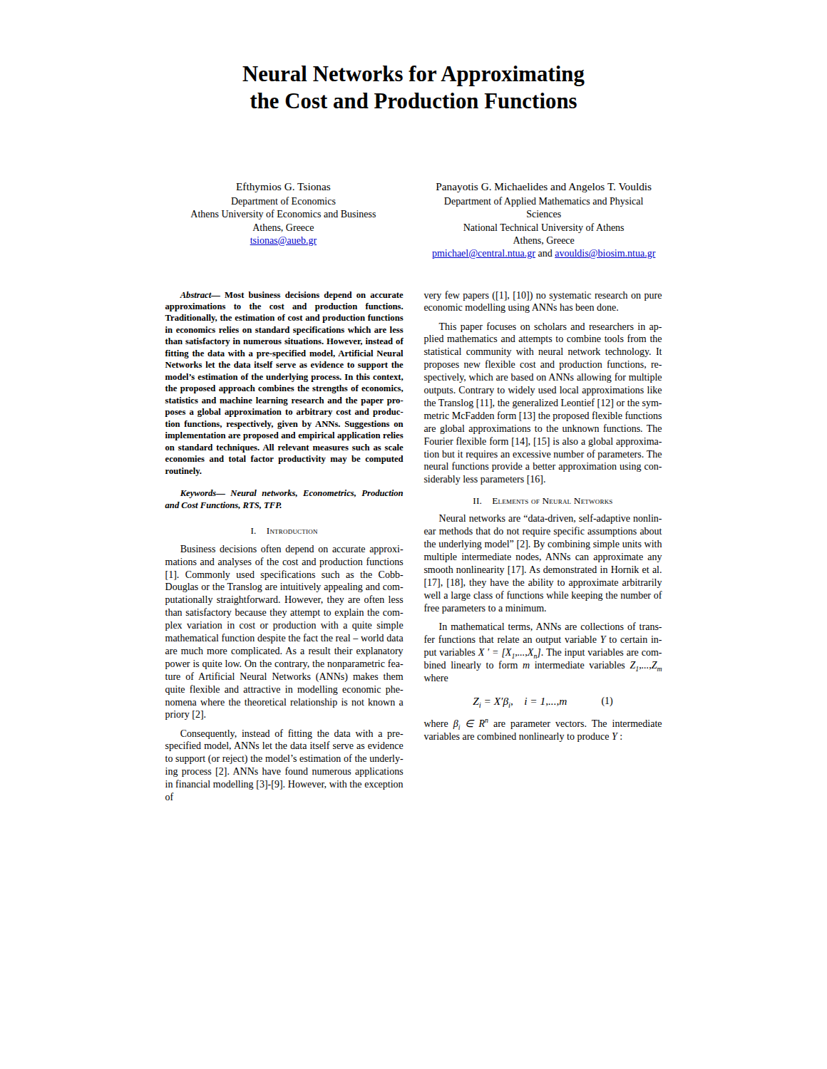Neural Networks for Approximating
the Cost and Production Functions
Efthymios G. Tsionas
Department of Economics
Athens University of Economics and Business
Athens, Greece
tsionas@aueb.gr
Panayotis G. Michaelides and Angelos T. Vouldis
Department of Applied Mathematics and Physical Sciences
National Technical University of Athens
Athens, Greece
pmichael@central.ntua.gr and avouldis@biosim.ntua.gr
Abstract— Most business decisions depend on accurate approximations to the cost and production functions. Traditionally, the estimation of cost and production functions in economics relies on standard specifications which are less than satisfactory in numerous situations. However, instead of fitting the data with a pre-specified model, Artificial Neural Networks let the data itself serve as evidence to support the model’s estimation of the underlying process. In this context, the proposed approach combines the strengths of economics, statistics and machine learning research and the paper proposes a global approximation to arbitrary cost and production functions, respectively, given by ANNs. Suggestions on implementation are proposed and empirical application relies on standard techniques. All relevant measures such as scale economies and total factor productivity may be computed routinely.
Keywords— Neural networks, Econometrics, Production and Cost Functions, RTS, TFP.
I. Introduction
Business decisions often depend on accurate approximations and analyses of the cost and production functions [1]. Commonly used specifications such as the Cobb-Douglas or the Translog are intuitively appealing and computationally straightforward. However, they are often less than satisfactory because they attempt to explain the complex variation in cost or production with a quite simple mathematical function despite the fact the real – world data are much more complicated. As a result their explanatory power is quite low. On the contrary, the nonparametric feature of Artificial Neural Networks (ANNs) makes them quite flexible and attractive in modelling economic phenomena where the theoretical relationship is not known a priory [2].
Consequently, instead of fitting the data with a pre-specified model, ANNs let the data itself serve as evidence to support (or reject) the model’s estimation of the underlying process [2]. ANNs have found numerous applications in financial modelling [3]-[9]. However, with the exception of
very few papers ([1], [10]) no systematic research on pure economic modelling using ANNs has been done.
This paper focuses on scholars and researchers in applied mathematics and attempts to combine tools from the statistical community with neural network technology. It proposes new flexible cost and production functions, respectively, which are based on ANNs allowing for multiple outputs. Contrary to widely used local approximations like the Translog [11], the generalized Leontief [12] or the symmetric McFadden form [13] the proposed flexible functions are global approximations to the unknown functions. The Fourier flexible form [14], [15] is also a global approximation but it requires an excessive number of parameters. The neural functions provide a better approximation using considerably less parameters [16].
II. Elements of Neural Networks
Neural networks are “data-driven, self-adaptive nonlinear methods that do not require specific assumptions about the underlying model” [2]. By combining simple units with multiple intermediate nodes, ANNs can approximate any smooth nonlinearity [17]. As demonstrated in Hornik et al. [17], [18], they have the ability to approximate arbitrarily well a large class of functions while keeping the number of free parameters to a minimum.
In mathematical terms, ANNs are collections of transfer functions that relate an output variable Y to certain input variables X ' = [X1,...,Xn]. The input variables are combined linearly to form m intermediate variables Z1,...,Zm where
Zi = X′βi, i = 1,...,m (1)
where βi ∈ Rn are parameter vectors. The intermediate variables are combined nonlinearly to produce Y :